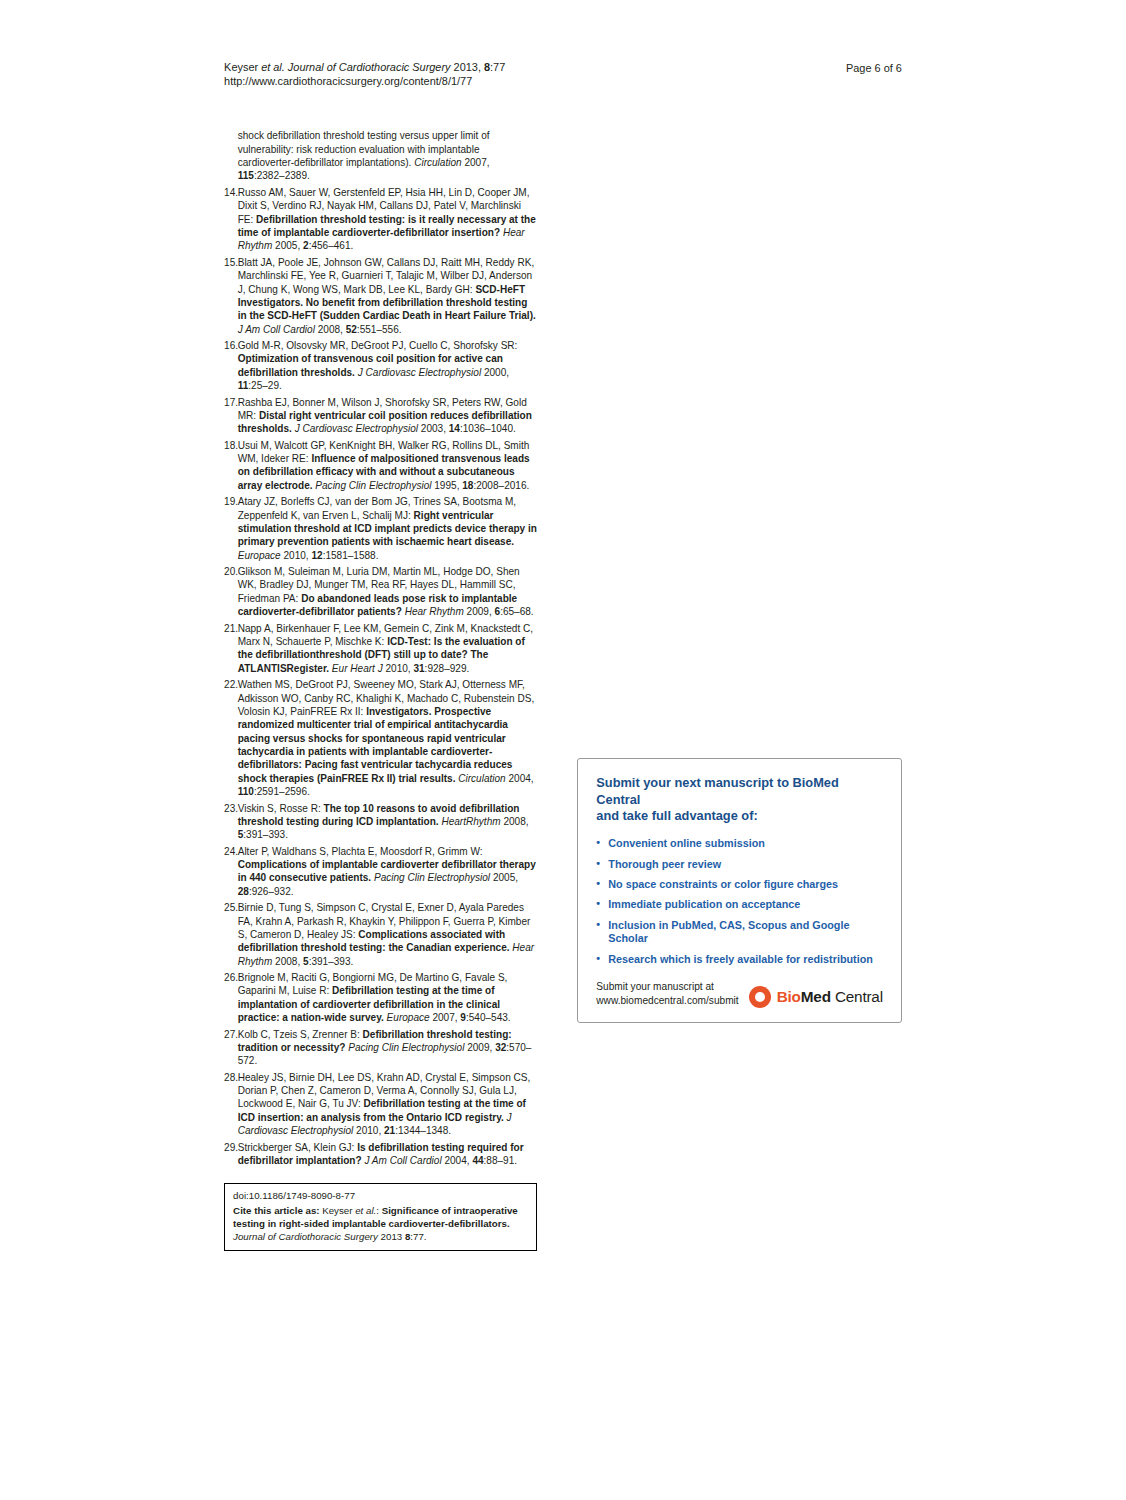Keyser et al. Journal of Cardiothoracic Surgery 2013, 8:77
http://www.cardiothoracicsurgery.org/content/8/1/77
Page 6 of 6
shock defibrillation threshold testing versus upper limit of vulnerability: risk reduction evaluation with implantable cardioverter-defibrillator implantations). Circulation 2007, 115:2382–2389.
14. Russo AM, Sauer W, Gerstenfeld EP, Hsia HH, Lin D, Cooper JM, Dixit S, Verdino RJ, Nayak HM, Callans DJ, Patel V, Marchlinski FE: Defibrillation threshold testing: is it really necessary at the time of implantable cardioverter-defibrillator insertion? Hear Rhythm 2005, 2:456–461.
15. Blatt JA, Poole JE, Johnson GW, Callans DJ, Raitt MH, Reddy RK, Marchlinski FE, Yee R, Guarnieri T, Talajic M, Wilber DJ, Anderson J, Chung K, Wong WS, Mark DB, Lee KL, Bardy GH: SCD-HeFT Investigators. No benefit from defibrillation threshold testing in the SCD-HeFT (Sudden Cardiac Death in Heart Failure Trial). J Am Coll Cardiol 2008, 52:551–556.
16. Gold M-R, Olsovsky MR, DeGroot PJ, Cuello C, Shorofsky SR: Optimization of transvenous coil position for active can defibrillation thresholds. J Cardiovasc Electrophysiol 2000, 11:25–29.
17. Rashba EJ, Bonner M, Wilson J, Shorofsky SR, Peters RW, Gold MR: Distal right ventricular coil position reduces defibrillation thresholds. J Cardiovasc Electrophysiol 2003, 14:1036–1040.
18. Usui M, Walcott GP, KenKnight BH, Walker RG, Rollins DL, Smith WM, Ideker RE: Influence of malpositioned transvenous leads on defibrillation efficacy with and without a subcutaneous array electrode. Pacing Clin Electrophysiol 1995, 18:2008–2016.
19. Atary JZ, Borleffs CJ, van der Bom JG, Trines SA, Bootsma M, Zeppenfeld K, van Erven L, Schalij MJ: Right ventricular stimulation threshold at ICD implant predicts device therapy in primary prevention patients with ischaemic heart disease. Europace 2010, 12:1581–1588.
20. Glikson M, Suleiman M, Luria DM, Martin ML, Hodge DO, Shen WK, Bradley DJ, Munger TM, Rea RF, Hayes DL, Hammill SC, Friedman PA: Do abandoned leads pose risk to implantable cardioverter-defibrillator patients? Hear Rhythm 2009, 6:65–68.
21. Napp A, Birkenhauer F, Lee KM, Gemein C, Zink M, Knackstedt C, Marx N, Schauerte P, Mischke K: ICD-Test: Is the evaluation of the defibrillationthreshold (DFT) still up to date? The ATLANTISRegister. Eur Heart J 2010, 31:928–929.
22. Wathen MS, DeGroot PJ, Sweeney MO, Stark AJ, Otterness MF, Adkisson WO, Canby RC, Khalighi K, Machado C, Rubenstein DS, Volosin KJ, PainFREE Rx II: Investigators. Prospective randomized multicenter trial of empirical antitachycardia pacing versus shocks for spontaneous rapid ventricular tachycardia in patients with implantable cardioverter-defibrillators: Pacing fast ventricular tachycardia reduces shock therapies (PainFREE Rx II) trial results. Circulation 2004, 110:2591–2596.
23. Viskin S, Rosse R: The top 10 reasons to avoid defibrillation threshold testing during ICD implantation. HeartRhythm 2008, 5:391–393.
24. Alter P, Waldhans S, Plachta E, Moosdorf R, Grimm W: Complications of implantable cardioverter defibrillator therapy in 440 consecutive patients. Pacing Clin Electrophysiol 2005, 28:926–932.
25. Birnie D, Tung S, Simpson C, Crystal E, Exner D, Ayala Paredes FA, Krahn A, Parkash R, Khaykin Y, Philippon F, Guerra P, Kimber S, Cameron D, Healey JS: Complications associated with defibrillation threshold testing: the Canadian experience. Hear Rhythm 2008, 5:391–393.
26. Brignole M, Raciti G, Bongiorni MG, De Martino G, Favale S, Gaparini M, Luise R: Defibrillation testing at the time of implantation of cardioverter defibrillation in the clinical practice: a nation-wide survey. Europace 2007, 9:540–543.
27. Kolb C, Tzeis S, Zrenner B: Defibrillation threshold testing: tradition or necessity? Pacing Clin Electrophysiol 2009, 32:570–572.
28. Healey JS, Birnie DH, Lee DS, Krahn AD, Crystal E, Simpson CS, Dorian P, Chen Z, Cameron D, Verma A, Connolly SJ, Gula LJ, Lockwood E, Nair G, Tu JV: Defibrillation testing at the time of ICD insertion: an analysis from the Ontario ICD registry. J Cardiovasc Electrophysiol 2010, 21:1344–1348.
29. Strickberger SA, Klein GJ: Is defibrillation testing required for defibrillator implantation? J Am Coll Cardiol 2004, 44:88–91.
doi:10.1186/1749-8090-8-77
Cite this article as: Keyser et al.: Significance of intraoperative testing in right-sided implantable cardioverter-defibrillators. Journal of Cardiothoracic Surgery 2013 8:77.
Submit your next manuscript to BioMed Central
and take full advantage of:
Convenient online submission
Thorough peer review
No space constraints or color figure charges
Immediate publication on acceptance
Inclusion in PubMed, CAS, Scopus and Google Scholar
Research which is freely available for redistribution
Submit your manuscript at www.biomedcentral.com/submit
Bio Med Central